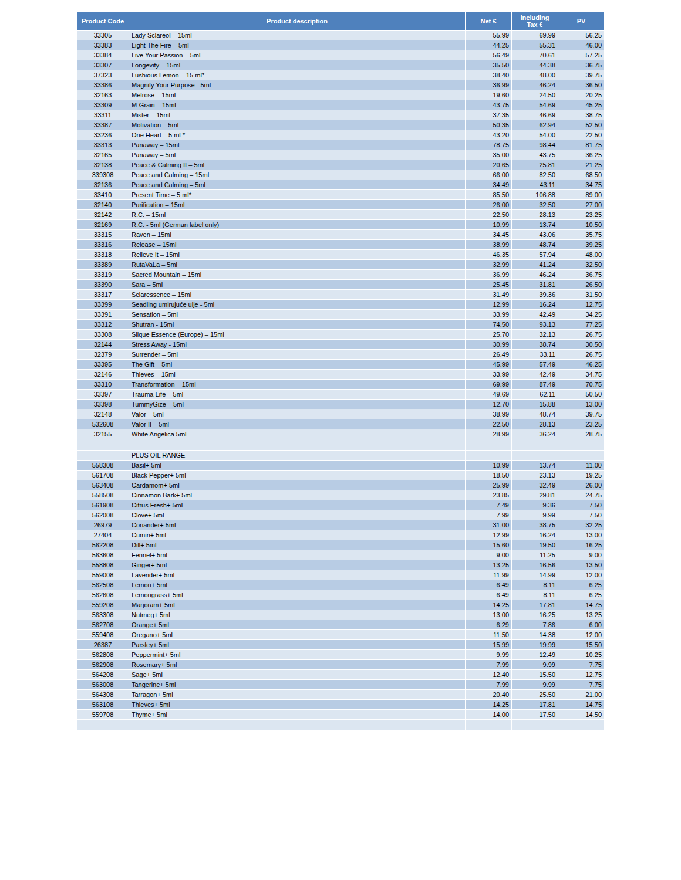| Product Code | Product description | Net € | Including Tax € | PV |
| --- | --- | --- | --- | --- |
| 33305 | Lady Sclareol – 15ml | 55.99 | 69.99 | 56.25 |
| 33383 | Light The Fire – 5ml | 44.25 | 55.31 | 46.00 |
| 33384 | Live Your Passion – 5ml | 56.49 | 70.61 | 57.25 |
| 33307 | Longevity – 15ml | 35.50 | 44.38 | 36.75 |
| 37323 | Lushious Lemon – 15 ml* | 38.40 | 48.00 | 39.75 |
| 33386 | Magnify Your Purpose - 5ml | 36.99 | 46.24 | 36.50 |
| 32163 | Melrose – 15ml | 19.60 | 24.50 | 20.25 |
| 33309 | M-Grain – 15ml | 43.75 | 54.69 | 45.25 |
| 33311 | Mister – 15ml | 37.35 | 46.69 | 38.75 |
| 33387 | Motivation – 5ml | 50.35 | 62.94 | 52.50 |
| 33236 | One Heart – 5 ml * | 43.20 | 54.00 | 22.50 |
| 33313 | Panaway – 15ml | 78.75 | 98.44 | 81.75 |
| 32165 | Panaway – 5ml | 35.00 | 43.75 | 36.25 |
| 32138 | Peace & Calming II – 5ml | 20.65 | 25.81 | 21.25 |
| 339308 | Peace and Calming – 15ml | 66.00 | 82.50 | 68.50 |
| 32136 | Peace and Calming – 5ml | 34.49 | 43.11 | 34.75 |
| 33410 | Present Time – 5 ml* | 85.50 | 106.88 | 89.00 |
| 32140 | Purification – 15ml | 26.00 | 32.50 | 27.00 |
| 32142 | R.C. – 15ml | 22.50 | 28.13 | 23.25 |
| 32169 | R.C. - 5ml (German label only) | 10.99 | 13.74 | 10.50 |
| 33315 | Raven – 15ml | 34.45 | 43.06 | 35.75 |
| 33316 | Release – 15ml | 38.99 | 48.74 | 39.25 |
| 33318 | Relieve It – 15ml | 46.35 | 57.94 | 48.00 |
| 33389 | RutaVaLa – 5ml | 32.99 | 41.24 | 32.50 |
| 33319 | Sacred Mountain – 15ml | 36.99 | 46.24 | 36.75 |
| 33390 | Sara – 5ml | 25.45 | 31.81 | 26.50 |
| 33317 | Sclaressence – 15ml | 31.49 | 39.36 | 31.50 |
| 33399 | Seadling umirujuće ulje - 5ml | 12.99 | 16.24 | 12.75 |
| 33391 | Sensation – 5ml | 33.99 | 42.49 | 34.25 |
| 33312 | Shutran - 15ml | 74.50 | 93.13 | 77.25 |
| 33308 | Slique Essence (Europe) – 15ml | 25.70 | 32.13 | 26.75 |
| 32144 | Stress Away - 15ml | 30.99 | 38.74 | 30.50 |
| 32379 | Surrender – 5ml | 26.49 | 33.11 | 26.75 |
| 33395 | The Gift – 5ml | 45.99 | 57.49 | 46.25 |
| 32146 | Thieves – 15ml | 33.99 | 42.49 | 34.75 |
| 33310 | Transformation – 15ml | 69.99 | 87.49 | 70.75 |
| 33397 | Trauma Life – 5ml | 49.69 | 62.11 | 50.50 |
| 33398 | TummyGize – 5ml | 12.70 | 15.88 | 13.00 |
| 32148 | Valor – 5ml | 38.99 | 48.74 | 39.75 |
| 532608 | Valor II – 5ml | 22.50 | 28.13 | 23.25 |
| 32155 | White Angelica 5ml | 28.99 | 36.24 | 28.75 |
| | PLUS OIL RANGE | | | |
| 558308 | Basil+ 5ml | 10.99 | 13.74 | 11.00 |
| 561708 | Black Pepper+ 5ml | 18.50 | 23.13 | 19.25 |
| 563408 | Cardamom+ 5ml | 25.99 | 32.49 | 26.00 |
| 558508 | Cinnamon Bark+ 5ml | 23.85 | 29.81 | 24.75 |
| 561908 | Citrus Fresh+ 5ml | 7.49 | 9.36 | 7.50 |
| 562008 | Clove+ 5ml | 7.99 | 9.99 | 7.50 |
| 26979 | Coriander+ 5ml | 31.00 | 38.75 | 32.25 |
| 27404 | Cumin+ 5ml | 12.99 | 16.24 | 13.00 |
| 562208 | Dill+ 5ml | 15.60 | 19.50 | 16.25 |
| 563608 | Fennel+ 5ml | 9.00 | 11.25 | 9.00 |
| 558808 | Ginger+ 5ml | 13.25 | 16.56 | 13.50 |
| 559008 | Lavender+ 5ml | 11.99 | 14.99 | 12.00 |
| 562508 | Lemon+ 5ml | 6.49 | 8.11 | 6.25 |
| 562608 | Lemongrass+ 5ml | 6.49 | 8.11 | 6.25 |
| 559208 | Marjoram+ 5ml | 14.25 | 17.81 | 14.75 |
| 563308 | Nutmeg+ 5ml | 13.00 | 16.25 | 13.25 |
| 562708 | Orange+ 5ml | 6.29 | 7.86 | 6.00 |
| 559408 | Oregano+ 5ml | 11.50 | 14.38 | 12.00 |
| 26387 | Parsley+ 5ml | 15.99 | 19.99 | 15.50 |
| 562808 | Peppermint+ 5ml | 9.99 | 12.49 | 10.25 |
| 562908 | Rosemary+ 5ml | 7.99 | 9.99 | 7.75 |
| 564208 | Sage+ 5ml | 12.40 | 15.50 | 12.75 |
| 563008 | Tangerine+ 5ml | 7.99 | 9.99 | 7.75 |
| 564308 | Tarragon+ 5ml | 20.40 | 25.50 | 21.00 |
| 563108 | Thieves+ 5ml | 14.25 | 17.81 | 14.75 |
| 559708 | Thyme+ 5ml | 14.00 | 17.50 | 14.50 |